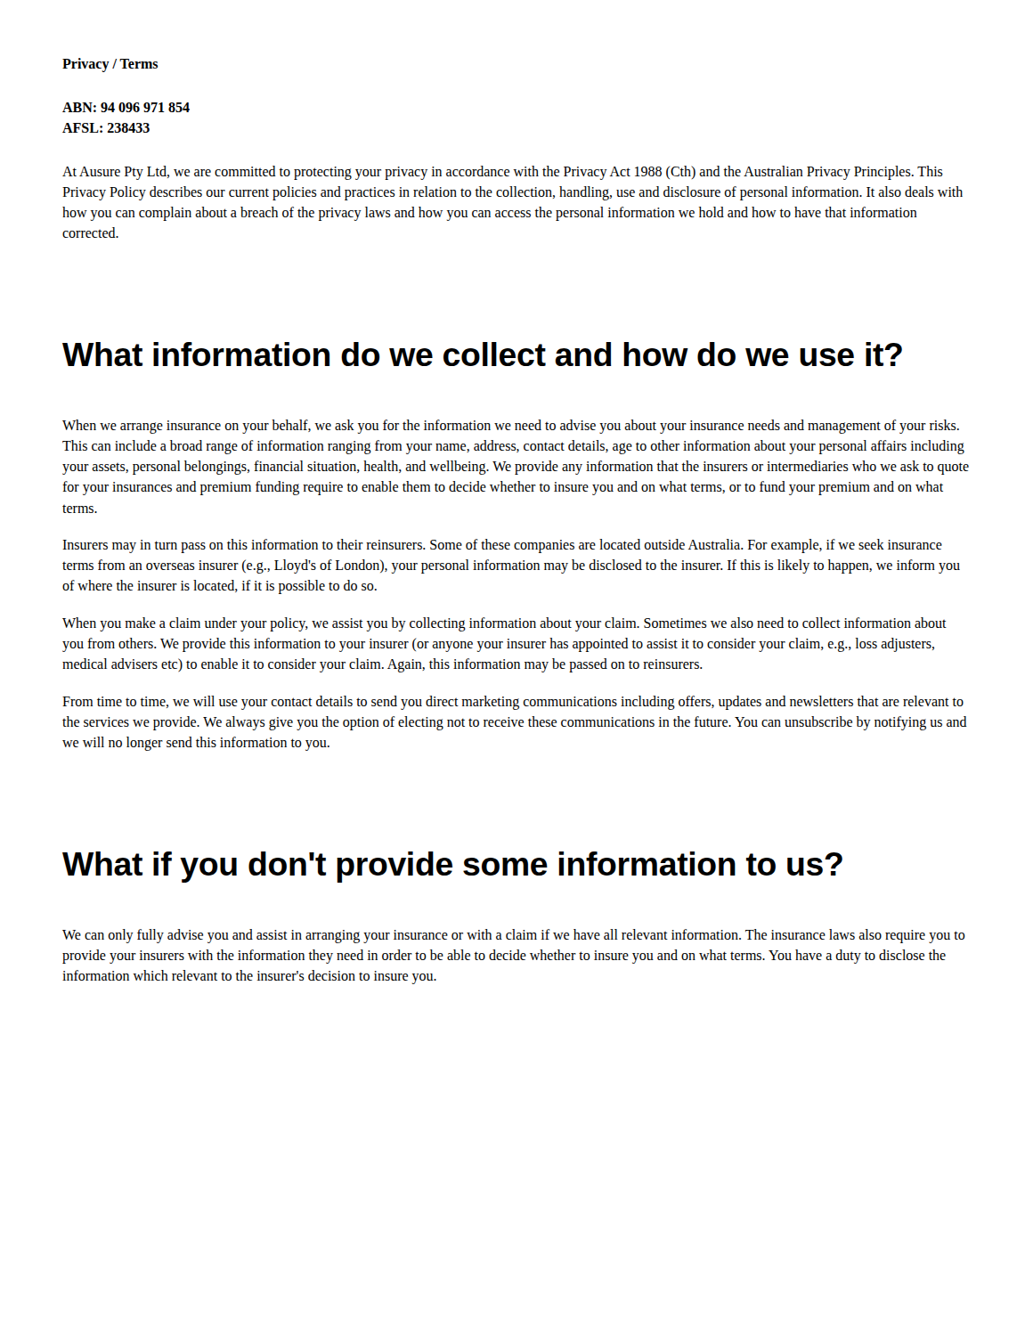Privacy / Terms
ABN: 94 096 971 854
AFSL: 238433
At Ausure Pty Ltd, we are committed to protecting your privacy in accordance with the Privacy Act 1988 (Cth) and the Australian Privacy Principles. This Privacy Policy describes our current policies and practices in relation to the collection, handling, use and disclosure of personal information. It also deals with how you can complain about a breach of the privacy laws and how you can access the personal information we hold and how to have that information corrected.
What information do we collect and how do we use it?
When we arrange insurance on your behalf, we ask you for the information we need to advise you about your insurance needs and management of your risks. This can include a broad range of information ranging from your name, address, contact details, age to other information about your personal affairs including your assets, personal belongings, financial situation, health, and wellbeing. We provide any information that the insurers or intermediaries who we ask to quote for your insurances and premium funding require to enable them to decide whether to insure you and on what terms, or to fund your premium and on what terms.
Insurers may in turn pass on this information to their reinsurers. Some of these companies are located outside Australia. For example, if we seek insurance terms from an overseas insurer (e.g., Lloyd's of London), your personal information may be disclosed to the insurer. If this is likely to happen, we inform you of where the insurer is located, if it is possible to do so.
When you make a claim under your policy, we assist you by collecting information about your claim. Sometimes we also need to collect information about you from others. We provide this information to your insurer (or anyone your insurer has appointed to assist it to consider your claim, e.g., loss adjusters, medical advisers etc) to enable it to consider your claim. Again, this information may be passed on to reinsurers.
From time to time, we will use your contact details to send you direct marketing communications including offers, updates and newsletters that are relevant to the services we provide. We always give you the option of electing not to receive these communications in the future. You can unsubscribe by notifying us and we will no longer send this information to you.
What if you don't provide some information to us?
We can only fully advise you and assist in arranging your insurance or with a claim if we have all relevant information. The insurance laws also require you to provide your insurers with the information they need in order to be able to decide whether to insure you and on what terms. You have a duty to disclose the information which relevant to the insurer's decision to insure you.